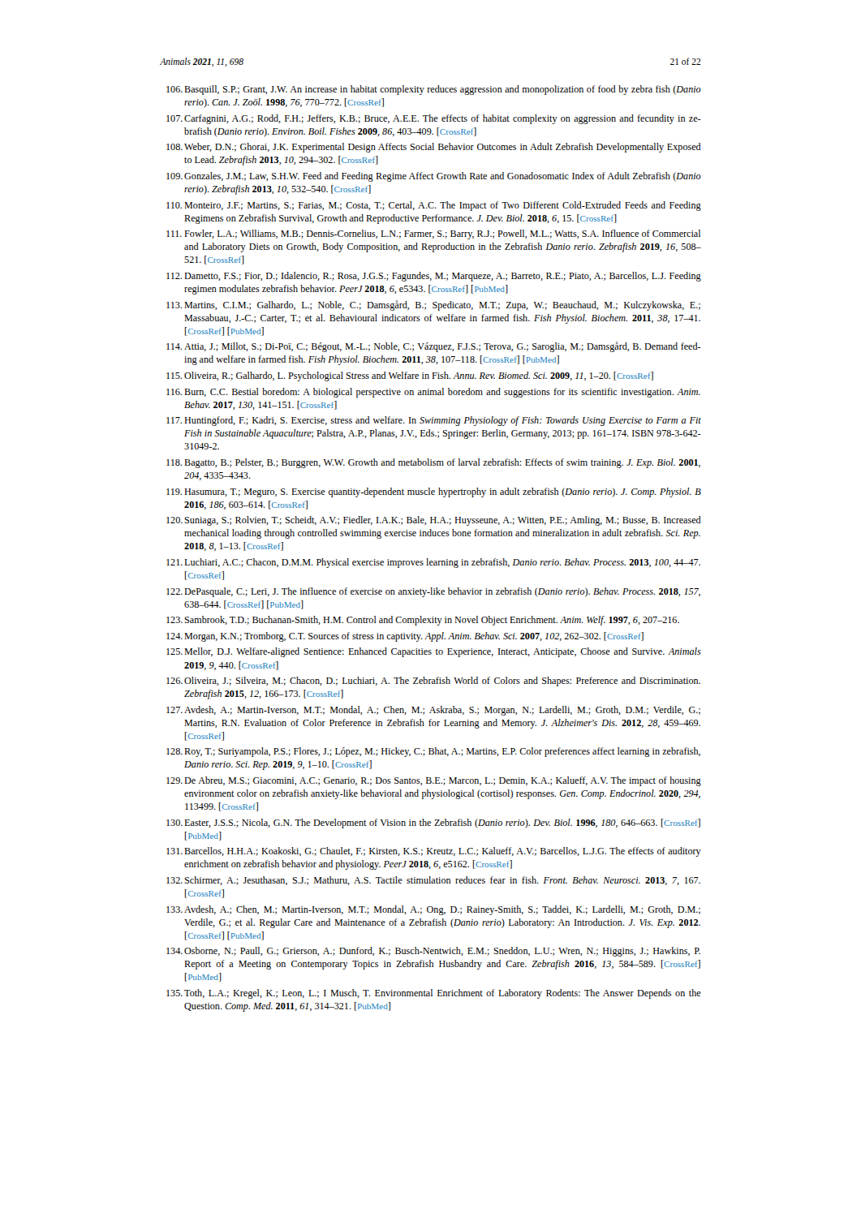Animals 2021, 11, 698
21 of 22
Basquill, S.P.; Grant, J.W. An increase in habitat complexity reduces aggression and monopolization of food by zebra fish (Danio rerio). Can. J. Zoöl. 1998, 76, 770–772. [CrossRef]
Carfagnini, A.G.; Rodd, F.H.; Jeffers, K.B.; Bruce, A.E.E. The effects of habitat complexity on aggression and fecundity in zebrafish (Danio rerio). Environ. Boil. Fishes 2009, 86, 403–409. [CrossRef]
Weber, D.N.; Ghorai, J.K. Experimental Design Affects Social Behavior Outcomes in Adult Zebrafish Developmentally Exposed to Lead. Zebrafish 2013, 10, 294–302. [CrossRef]
Gonzales, J.M.; Law, S.H.W. Feed and Feeding Regime Affect Growth Rate and Gonadosomatic Index of Adult Zebrafish (Danio rerio). Zebrafish 2013, 10, 532–540. [CrossRef]
Monteiro, J.F.; Martins, S.; Farias, M.; Costa, T.; Certal, A.C. The Impact of Two Different Cold-Extruded Feeds and Feeding Regimens on Zebrafish Survival, Growth and Reproductive Performance. J. Dev. Biol. 2018, 6, 15. [CrossRef]
Fowler, L.A.; Williams, M.B.; Dennis-Cornelius, L.N.; Farmer, S.; Barry, R.J.; Powell, M.L.; Watts, S.A. Influence of Commercial and Laboratory Diets on Growth, Body Composition, and Reproduction in the Zebrafish Danio rerio. Zebrafish 2019, 16, 508–521. [CrossRef]
Dametto, F.S.; Fior, D.; Idalencio, R.; Rosa, J.G.S.; Fagundes, M.; Marqueze, A.; Barreto, R.E.; Piato, A.; Barcellos, L.J. Feeding regimen modulates zebrafish behavior. PeerJ 2018, 6, e5343. [CrossRef] [PubMed]
Martins, C.I.M.; Galhardo, L.; Noble, C.; Damsgård, B.; Spedicato, M.T.; Zupa, W.; Beauchaud, M.; Kulczykowska, E.; Massabuau, J.-C.; Carter, T.; et al. Behavioural indicators of welfare in farmed fish. Fish Physiol. Biochem. 2011, 38, 17–41. [CrossRef] [PubMed]
Attia, J.; Millot, S.; Di-Poï, C.; Bégout, M.-L.; Noble, C.; Vázquez, F.J.S.; Terova, G.; Saroglia, M.; Damsgård, B. Demand feeding and welfare in farmed fish. Fish Physiol. Biochem. 2011, 38, 107–118. [CrossRef] [PubMed]
Oliveira, R.; Galhardo, L. Psychological Stress and Welfare in Fish. Annu. Rev. Biomed. Sci. 2009, 11, 1–20. [CrossRef]
Burn, C.C. Bestial boredom: A biological perspective on animal boredom and suggestions for its scientific investigation. Anim. Behav. 2017, 130, 141–151. [CrossRef]
Huntingford, F.; Kadri, S. Exercise, stress and welfare. In Swimming Physiology of Fish: Towards Using Exercise to Farm a Fit Fish in Sustainable Aquaculture; Palstra, A.P., Planas, J.V., Eds.; Springer: Berlin, Germany, 2013; pp. 161–174. ISBN 978-3-642-31049-2.
Bagatto, B.; Pelster, B.; Burggren, W.W. Growth and metabolism of larval zebrafish: Effects of swim training. J. Exp. Biol. 2001, 204, 4335–4343.
Hasumura, T.; Meguro, S. Exercise quantity-dependent muscle hypertrophy in adult zebrafish (Danio rerio). J. Comp. Physiol. B 2016, 186, 603–614. [CrossRef]
Suniaga, S.; Rolvien, T.; Scheidt, A.V.; Fiedler, I.A.K.; Bale, H.A.; Huysseune, A.; Witten, P.E.; Amling, M.; Busse, B. Increased mechanical loading through controlled swimming exercise induces bone formation and mineralization in adult zebrafish. Sci. Rep. 2018, 8, 1–13. [CrossRef]
Luchiari, A.C.; Chacon, D.M.M. Physical exercise improves learning in zebrafish, Danio rerio. Behav. Process. 2013, 100, 44–47. [CrossRef]
DePasquale, C.; Leri, J. The influence of exercise on anxiety-like behavior in zebrafish (Danio rerio). Behav. Process. 2018, 157, 638–644. [CrossRef] [PubMed]
Sambrook, T.D.; Buchanan-Smith, H.M. Control and Complexity in Novel Object Enrichment. Anim. Welf. 1997, 6, 207–216.
Morgan, K.N.; Tromborg, C.T. Sources of stress in captivity. Appl. Anim. Behav. Sci. 2007, 102, 262–302. [CrossRef]
Mellor, D.J. Welfare-aligned Sentience: Enhanced Capacities to Experience, Interact, Anticipate, Choose and Survive. Animals 2019, 9, 440. [CrossRef]
Oliveira, J.; Silveira, M.; Chacon, D.; Luchiari, A. The Zebrafish World of Colors and Shapes: Preference and Discrimination. Zebrafish 2015, 12, 166–173. [CrossRef]
Avdesh, A.; Martin-Iverson, M.T.; Mondal, A.; Chen, M.; Askraba, S.; Morgan, N.; Lardelli, M.; Groth, D.M.; Verdile, G.; Martins, R.N. Evaluation of Color Preference in Zebrafish for Learning and Memory. J. Alzheimer's Dis. 2012, 28, 459–469. [CrossRef]
Roy, T.; Suriyampola, P.S.; Flores, J.; López, M.; Hickey, C.; Bhat, A.; Martins, E.P. Color preferences affect learning in zebrafish, Danio rerio. Sci. Rep. 2019, 9, 1–10. [CrossRef]
De Abreu, M.S.; Giacomini, A.C.; Genario, R.; Dos Santos, B.E.; Marcon, L.; Demin, K.A.; Kalueff, A.V. The impact of housing environment color on zebrafish anxiety-like behavioral and physiological (cortisol) responses. Gen. Comp. Endocrinol. 2020, 294, 113499. [CrossRef]
Easter, J.S.S.; Nicola, G.N. The Development of Vision in the Zebrafish (Danio rerio). Dev. Biol. 1996, 180, 646–663. [CrossRef] [PubMed]
Barcellos, H.H.A.; Koakoski, G.; Chaulet, F.; Kirsten, K.S.; Kreutz, L.C.; Kalueff, A.V.; Barcellos, L.J.G. The effects of auditory enrichment on zebrafish behavior and physiology. PeerJ 2018, 6, e5162. [CrossRef]
Schirmer, A.; Jesuthasan, S.J.; Mathuru, A.S. Tactile stimulation reduces fear in fish. Front. Behav. Neurosci. 2013, 7, 167. [CrossRef]
Avdesh, A.; Chen, M.; Martin-Iverson, M.T.; Mondal, A.; Ong, D.; Rainey-Smith, S.; Taddei, K.; Lardelli, M.; Groth, D.M.; Verdile, G.; et al. Regular Care and Maintenance of a Zebrafish (Danio rerio) Laboratory: An Introduction. J. Vis. Exp. 2012. [CrossRef] [PubMed]
Osborne, N.; Paull, G.; Grierson, A.; Dunford, K.; Busch-Nentwich, E.M.; Sneddon, L.U.; Wren, N.; Higgins, J.; Hawkins, P. Report of a Meeting on Contemporary Topics in Zebrafish Husbandry and Care. Zebrafish 2016, 13, 584–589. [CrossRef] [PubMed]
Toth, L.A.; Kregel, K.; Leon, L.; I Musch, T. Environmental Enrichment of Laboratory Rodents: The Answer Depends on the Question. Comp. Med. 2011, 61, 314–321. [PubMed]